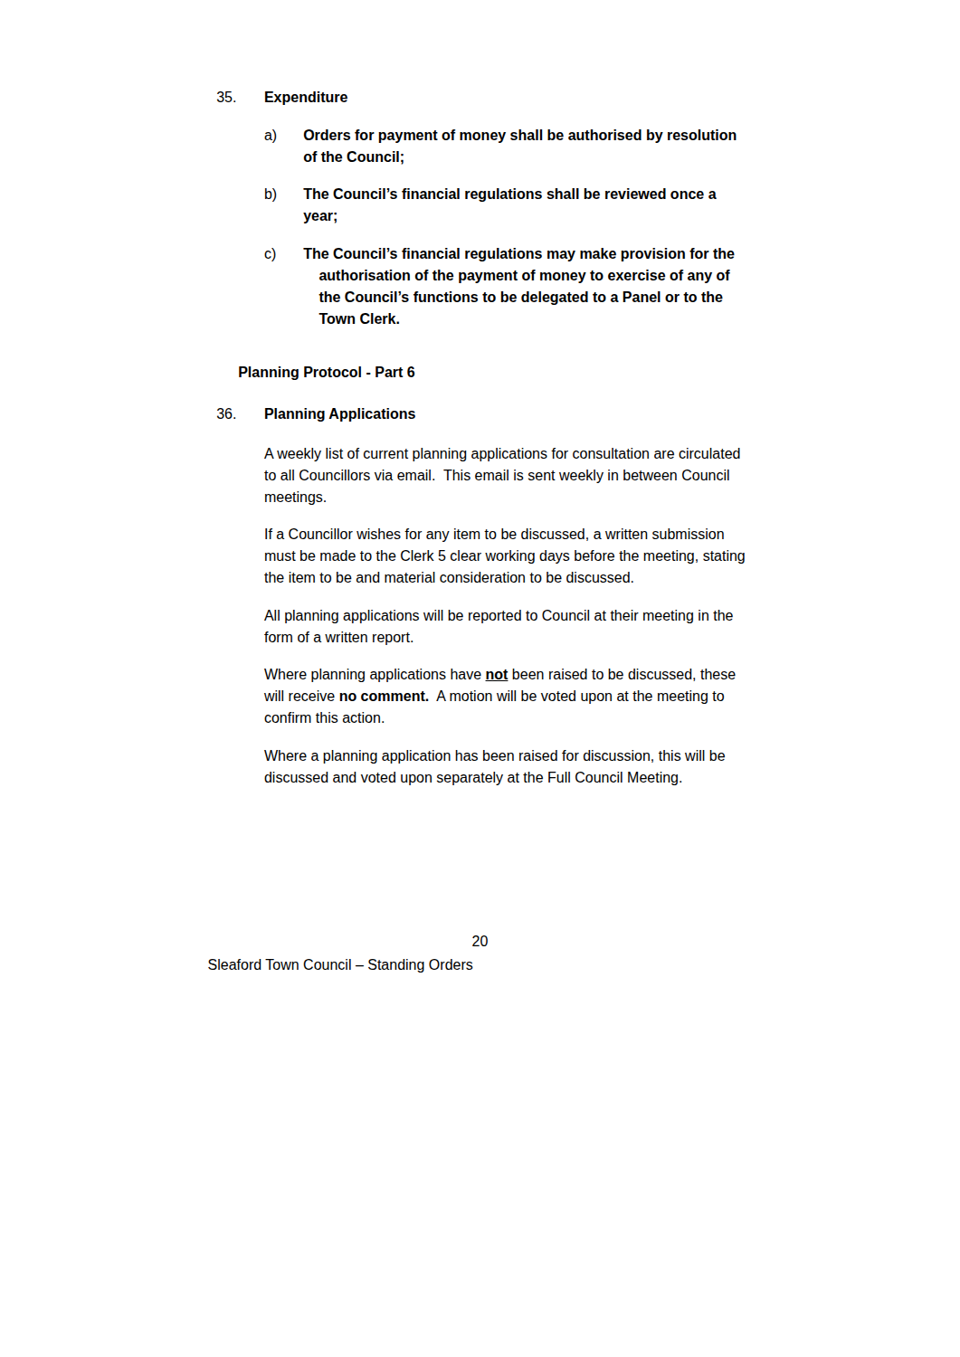35.
Expenditure
a)
Orders for payment of money shall be authorised by resolution of the Council;
b)
The Council’s financial regulations shall be reviewed once a year;
c)
The Council’s financial regulations may make provision for the authorisation of the payment of money to exercise of any of the Council’s functions to be delegated to a Panel or to the Town Clerk.
Planning Protocol - Part 6
36.
Planning Applications
A weekly list of current planning applications for consultation are circulated to all Councillors via email. This email is sent weekly in between Council meetings.
If a Councillor wishes for any item to be discussed, a written submission must be made to the Clerk 5 clear working days before the meeting, stating the item to be and material consideration to be discussed.
All planning applications will be reported to Council at their meeting in the form of a written report.
Where planning applications have not been raised to be discussed, these will receive no comment. A motion will be voted upon at the meeting to confirm this action.
Where a planning application has been raised for discussion, this will be discussed and voted upon separately at the Full Council Meeting.
20
Sleaford Town Council – Standing Orders